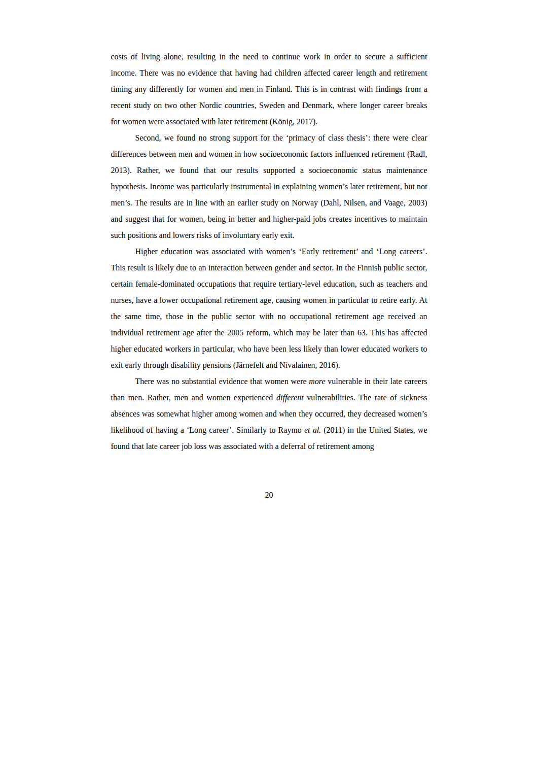costs of living alone, resulting in the need to continue work in order to secure a sufficient income. There was no evidence that having had children affected career length and retirement timing any differently for women and men in Finland. This is in contrast with findings from a recent study on two other Nordic countries, Sweden and Denmark, where longer career breaks for women were associated with later retirement (König, 2017).
Second, we found no strong support for the ‘primacy of class thesis’: there were clear differences between men and women in how socioeconomic factors influenced retirement (Radl, 2013). Rather, we found that our results supported a socioeconomic status maintenance hypothesis. Income was particularly instrumental in explaining women’s later retirement, but not men’s. The results are in line with an earlier study on Norway (Dahl, Nilsen, and Vaage, 2003) and suggest that for women, being in better and higher-paid jobs creates incentives to maintain such positions and lowers risks of involuntary early exit.
Higher education was associated with women’s ‘Early retirement’ and ‘Long careers’. This result is likely due to an interaction between gender and sector. In the Finnish public sector, certain female-dominated occupations that require tertiary-level education, such as teachers and nurses, have a lower occupational retirement age, causing women in particular to retire early. At the same time, those in the public sector with no occupational retirement age received an individual retirement age after the 2005 reform, which may be later than 63. This has affected higher educated workers in particular, who have been less likely than lower educated workers to exit early through disability pensions (Järnefelt and Nivalainen, 2016).
There was no substantial evidence that women were more vulnerable in their late careers than men. Rather, men and women experienced different vulnerabilities. The rate of sickness absences was somewhat higher among women and when they occurred, they decreased women’s likelihood of having a ‘Long career’. Similarly to Raymo et al. (2011) in the United States, we found that late career job loss was associated with a deferral of retirement among
20